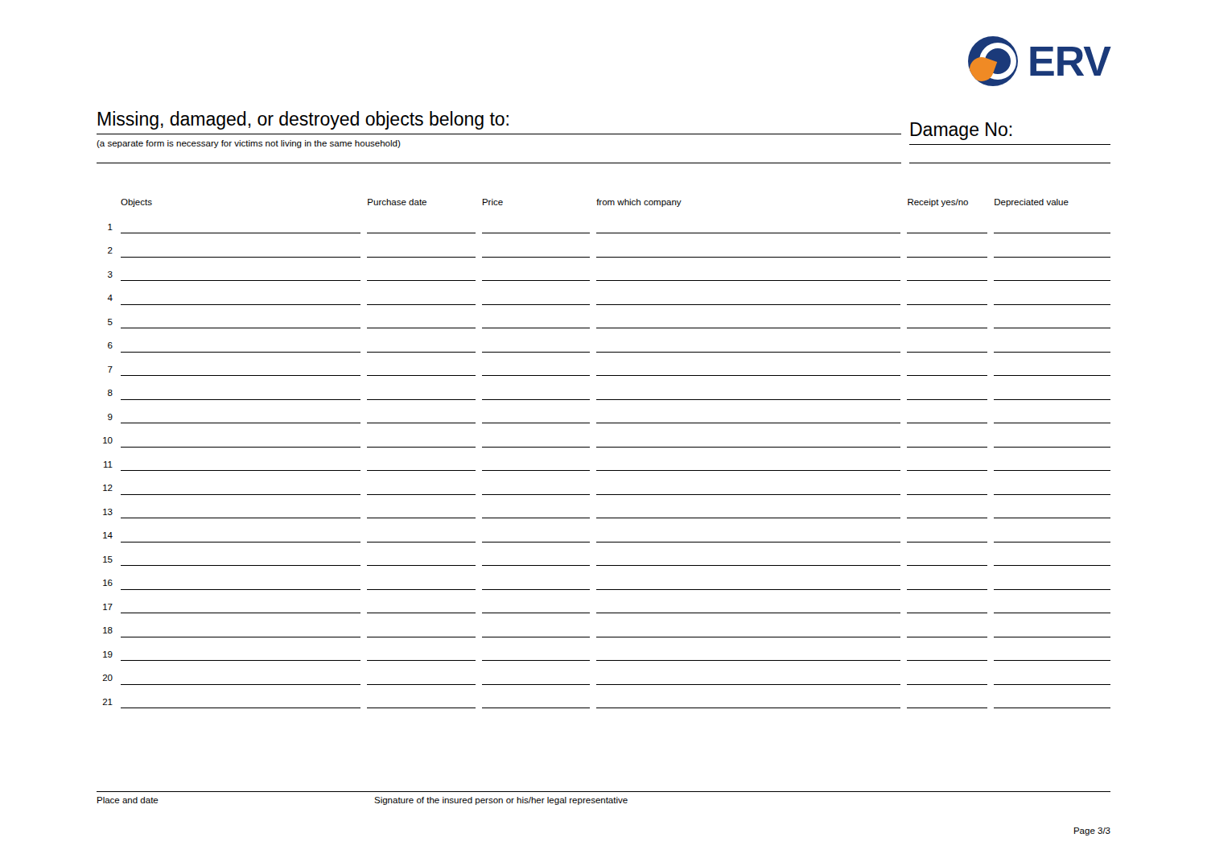ERV
Missing, damaged, or destroyed objects belong to:
(a separate form is necessary for victims not living in the same household)
Damage No:
| | Objects | | Purchase date | | Price | | from which company | | Receipt yes/no | | Depreciated value |
| --- | --- | --- | --- | --- | --- | --- | --- | --- | --- | --- | --- |
| 1 | | | | | | | | | | | |
| 2 | | | | | | | | | | | |
| 3 | | | | | | | | | | | |
| 4 | | | | | | | | | | | |
| 5 | | | | | | | | | | | |
| 6 | | | | | | | | | | | |
| 7 | | | | | | | | | | | |
| 8 | | | | | | | | | | | |
| 9 | | | | | | | | | | | |
| 10 | | | | | | | | | | | |
| 11 | | | | | | | | | | | |
| 12 | | | | | | | | | | | |
| 13 | | | | | | | | | | | |
| 14 | | | | | | | | | | | |
| 15 | | | | | | | | | | | |
| 16 | | | | | | | | | | | |
| 17 | | | | | | | | | | | |
| 18 | | | | | | | | | | | |
| 19 | | | | | | | | | | | |
| 20 | | | | | | | | | | | |
| 21 | | | | | | | | | | | |
Place and date
Signature of the insured person or his/her legal representative
Page 3/3